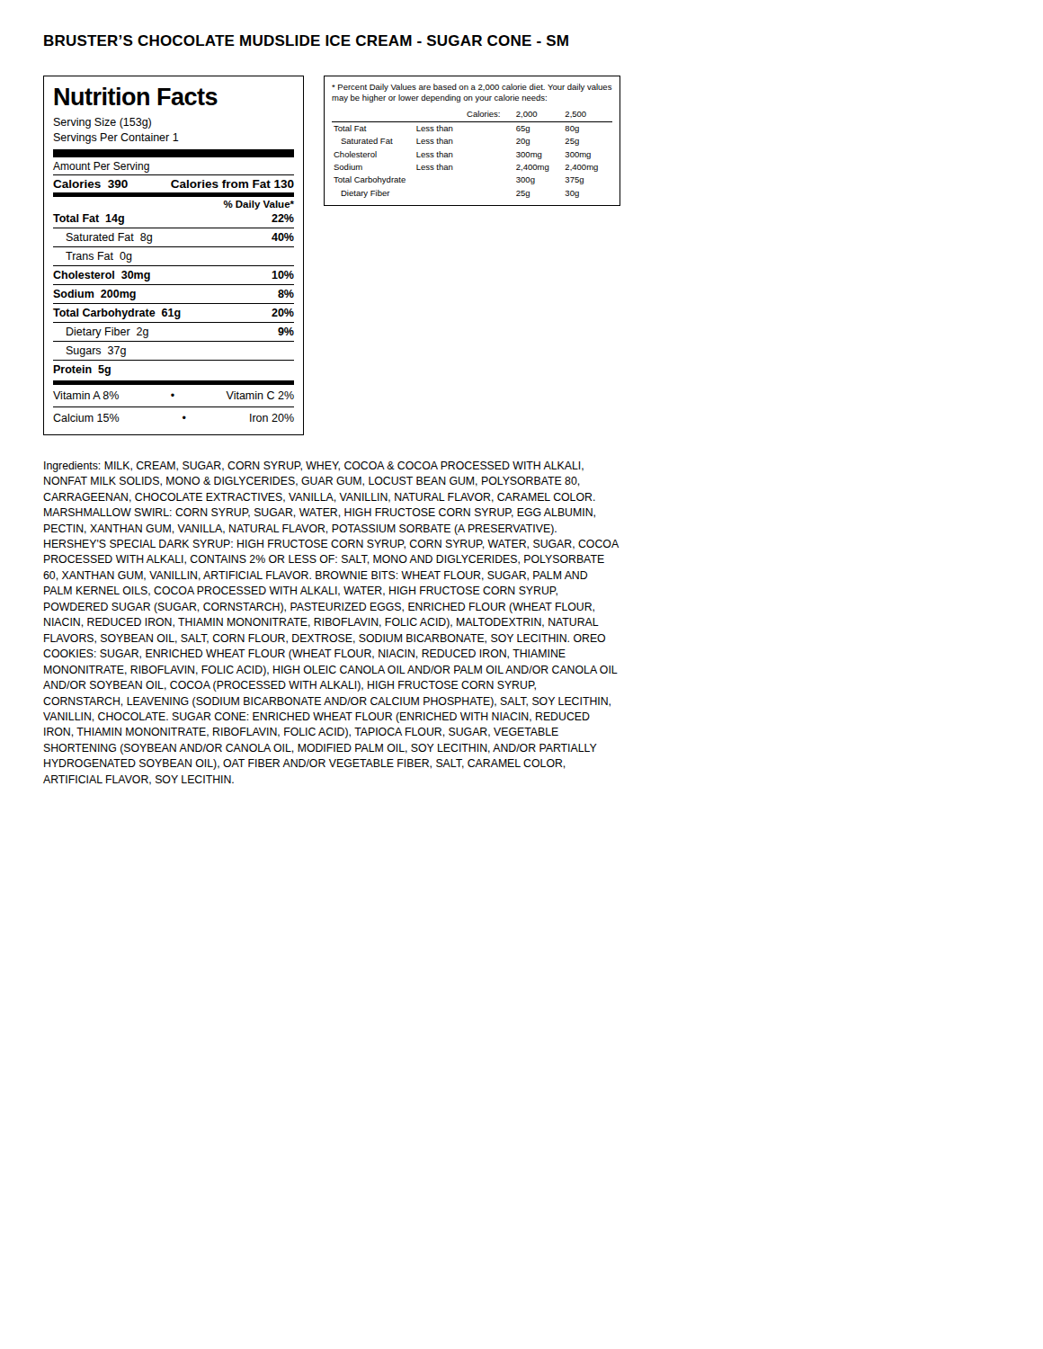BRUSTER’S CHOCOLATE MUDSLIDE ICE CREAM - SUGAR CONE - SM
Nutrition Facts
Serving Size (153g)
Servings Per Container 1
Amount Per Serving
Calories 390 Calories from Fat 130
% Daily Value*
| Total Fat 14g | 22% |
| Saturated Fat 8g | 40% |
| Trans Fat 0g | |
| Cholesterol 30mg | 10% |
| Sodium 200mg | 8% |
| Total Carbohydrate 61g | 20% |
| Dietary Fiber 2g | 9% |
| Sugars 37g | |
| Protein 5g | |
Vitamin A 8% • Vitamin C 2%
Calcium 15% • Iron 20%
* Percent Daily Values are based on a 2,000 calorie diet. Your daily values may be higher or lower depending on your calorie needs:
| | | Calories: | 2,000 | 2,500 |
| Total Fat | Less than | | 65g | 80g |
| Saturated Fat | Less than | | 20g | 25g |
| Cholesterol | Less than | | 300mg | 300mg |
| Sodium | Less than | | 2,400mg | 2,400mg |
| Total Carbohydrate | | | 300g | 375g |
| Dietary Fiber | | | 25g | 30g |
Ingredients: MILK, CREAM, SUGAR, CORN SYRUP, WHEY, COCOA & COCOA PROCESSED WITH ALKALI, NONFAT MILK SOLIDS, MONO & DIGLYCERIDES, GUAR GUM, LOCUST BEAN GUM, POLYSORBATE 80, CARRAGEENAN, CHOCOLATE EXTRACTIVES, VANILLA, VANILLIN, NATURAL FLAVOR, CARAMEL COLOR. MARSHMALLOW SWIRL: CORN SYRUP, SUGAR, WATER, HIGH FRUCTOSE CORN SYRUP, EGG ALBUMIN, PECTIN, XANTHAN GUM, VANILLA, NATURAL FLAVOR, POTASSIUM SORBATE (A PRESERVATIVE). HERSHEY'S SPECIAL DARK SYRUP: HIGH FRUCTOSE CORN SYRUP, CORN SYRUP, WATER, SUGAR, COCOA PROCESSED WITH ALKALI, CONTAINS 2% OR LESS OF: SALT, MONO AND DIGLYCERIDES, POLYSORBATE 60, XANTHAN GUM, VANILLIN, ARTIFICIAL FLAVOR. BROWNIE BITS: WHEAT FLOUR, SUGAR, PALM AND PALM KERNEL OILS, COCOA PROCESSED WITH ALKALI, WATER, HIGH FRUCTOSE CORN SYRUP, POWDERED SUGAR (SUGAR, CORNSTARCH), PASTEURIZED EGGS, ENRICHED FLOUR (WHEAT FLOUR, NIACIN, REDUCED IRON, THIAMIN MONONITRATE, RIBOFLAVIN, FOLIC ACID), MALTODEXTRIN, NATURAL FLAVORS, SOYBEAN OIL, SALT, CORN FLOUR, DEXTROSE, SODIUM BICARBONATE, SOY LECITHIN. OREO COOKIES: SUGAR, ENRICHED WHEAT FLOUR (WHEAT FLOUR, NIACIN, REDUCED IRON, THIAMINE MONONITRATE, RIBOFLAVIN, FOLIC ACID), HIGH OLEIC CANOLA OIL AND/OR PALM OIL AND/OR CANOLA OIL AND/OR SOYBEAN OIL, COCOA (PROCESSED WITH ALKALI), HIGH FRUCTOSE CORN SYRUP, CORNSTARCH, LEAVENING (SODIUM BICARBONATE AND/OR CALCIUM PHOSPHATE), SALT, SOY LECITHIN, VANILLIN, CHOCOLATE. SUGAR CONE: ENRICHED WHEAT FLOUR (ENRICHED WITH NIACIN, REDUCED IRON, THIAMIN MONONITRATE, RIBOFLAVIN, FOLIC ACID), TAPIOCA FLOUR, SUGAR, VEGETABLE SHORTENING (SOYBEAN AND/OR CANOLA OIL, MODIFIED PALM OIL, SOY LECITHIN, AND/OR PARTIALLY HYDROGENATED SOYBEAN OIL), OAT FIBER AND/OR VEGETABLE FIBER, SALT, CARAMEL COLOR, ARTIFICIAL FLAVOR, SOY LECITHIN.